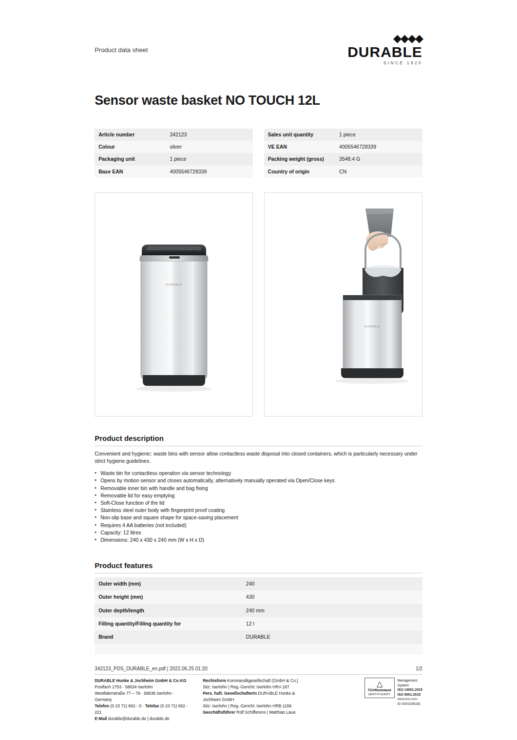Product data sheet
◆◆◆◆
DURABLE
SINCE 1920
Sensor waste basket NO TOUCH 12L
| Article number | 342123 |
| Colour | silver |
| Packaging unit | 1 piece |
| Base EAN | 4005546728339 |
| Sales unit quantity | 1 piece |
| VE EAN | 4005546728339 |
| Packing weight (gross) | 3548.4 G |
| Country of origin | CN |
DURABLE
DURABLE
Product description
Convenient and hygienic: waste bins with sensor allow contactless waste disposal into closed containers, which is particularly necessary under strict hygiene guidelines.
Waste bin for contactless operation via sensor technology
Opens by motion sensor and closes automatically, alternatively manually operated via Open/Close keys
Removable inner bin with handle and bag fixing
Removable lid for easy emptying
Soft-Close function of the lid
Stainless steel outer body with fingerprint proof coating
Non-slip base and square shape for space-saving placement
Requires 4 AA batteries (not included)
Capacity: 12 litres
Dimensions: 240 x 430 x 240 mm (W x H x D)
Product features
| Outer width (mm) | 240 |
| Outer height (mm) | 430 |
| Outer depth/length | 240 mm |
| Filling quantity/Filling quantity for | 12 l |
| Brand | DURABLE |
342123_PDS_DURABLE_en.pdf | 2022.06.25 01:20 1/2
DURABLE Hunke & Jochheim GmbH & Co. KG
Postfach 1753 · 58634 Iserlohn
Westfalenstraße 77 – 79 · 58636 Iserlohn · Germany
Telefon (0 23 71) 662 - 0 · Telefax (0 23 71) 662 - 221
E-Mail durable@durable.de | durable.de
Rechtsform Kommanditgesellschaft (GmbH & Co.)
Sitz: Iserlohn | Reg.-Gericht: Iserlohn HRA 187
Pers. haft. Gesellschafterin DURABLE Hunke & Jochheim GmbH
Sitz: Iserlohn | Reg.-Gericht: Iserlohn HRB 1156
Geschäftsführer Rolf Schifferens | Matthias Laue
△
TÜVRheinland
ZERTIFIZIERT
Management
System
ISO 14001:2015
ISO 9001:2015
www.tuv.com
ID 0091005181